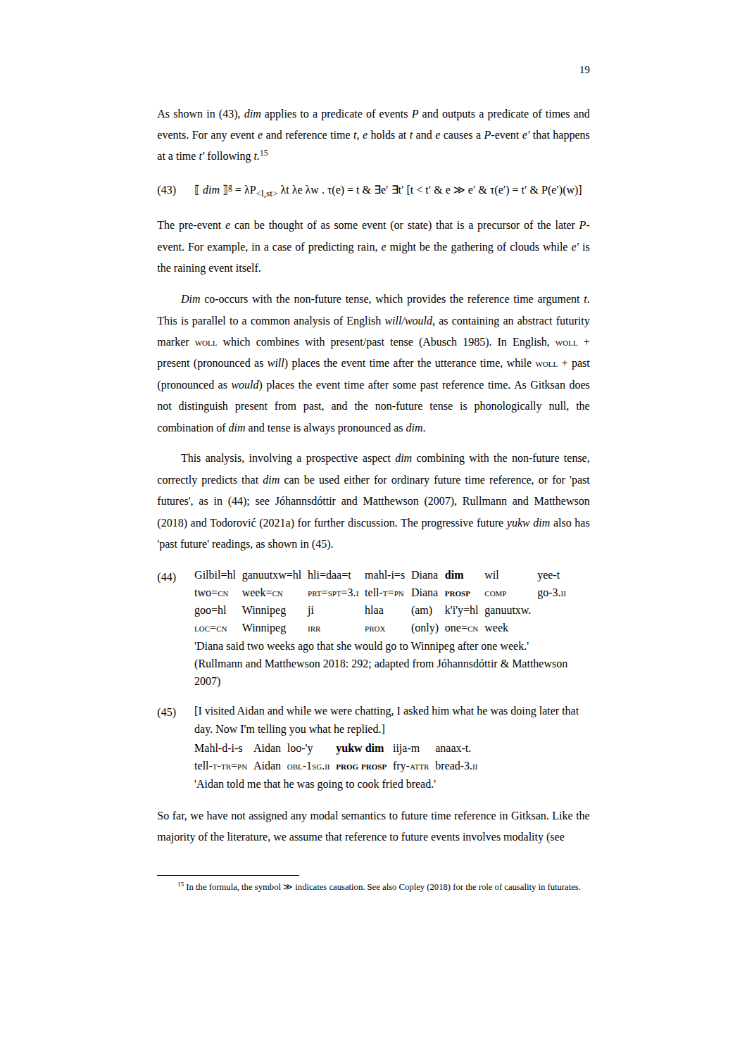19
As shown in (43), dim applies to a predicate of events P and outputs a predicate of times and events. For any event e and reference time t, e holds at t and e causes a P-event e′ that happens at a time t′ following t.15
(43)
⟦ dim ⟧g = λP<l,st> λt λe λw . τ(e) = t & ∃e′ ∃t′ [t < t′ & e ≫ e′ & τ(e′) = t′ & P(e′)(w)]
The pre-event e can be thought of as some event (or state) that is a precursor of the later P-event. For example, in a case of predicting rain, e might be the gathering of clouds while e′ is the raining event itself.
Dim co-occurs with the non-future tense, which provides the reference time argument t. This is parallel to a common analysis of English will/would, as containing an abstract futurity marker woll which combines with present/past tense (Abusch 1985). In English, woll + present (pronounced as will) places the event time after the utterance time, while woll + past (pronounced as would) places the event time after some past reference time. As Gitksan does not distinguish present from past, and the non-future tense is phonologically null, the combination of dim and tense is always pronounced as dim.
This analysis, involving a prospective aspect dim combining with the non-future tense, correctly predicts that dim can be used either for ordinary future time reference, or for 'past futures', as in (44); see Jóhannsdóttir and Matthewson (2007), Rullmann and Matthewson (2018) and Todorović (2021a) for further discussion. The progressive future yukw dim also has 'past future' readings, as shown in (45).
(44)
| Gilbil=hl | ganuutxw=hl | hli=daa=t | mahl-i=s | Diana | dim | wil | yee-t |
| two= cn | week= cn | prt = spt =3. i | tell- t = pn | Diana | prosp | comp | go-3. ii |
| goo=hl | Winnipeg | ji | hlaa | (am) | k'i'y=hl | ganuutxw. | |
| loc = cn | Winnipeg | irr | prox | (only) | one= cn | week | |
'Diana said two weeks ago that she would go to Winnipeg after one week.'
(Rullmann and Matthewson 2018: 292; adapted from Jóhannsdóttir & Matthewson 2007)
(45)
[I visited Aidan and while we were chatting, I asked him what he was doing later that day. Now I'm telling you what he replied.]
| Mahl-d-i-s | Aidan | loo-'y | yukw dim | iija-m | anaax-t. |
| tell- t - tr = pn | Aidan | obl -1 sg . ii | prog prosp | fry- attr | bread-3. ii |
'Aidan told me that he was going to cook fried bread.'
So far, we have not assigned any modal semantics to future time reference in Gitksan. Like the majority of the literature, we assume that reference to future events involves modality (see
15 In the formula, the symbol ≫ indicates causation. See also Copley (2018) for the role of causality in futurates.